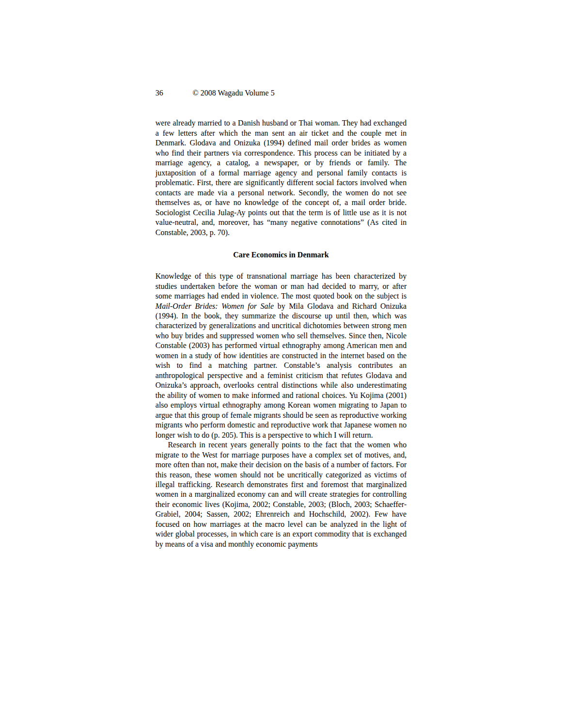36 © 2008 Wagadu Volume 5
were already married to a Danish husband or Thai woman. They had exchanged a few letters after which the man sent an air ticket and the couple met in Denmark. Glodava and Onizuka (1994) defined mail order brides as women who find their partners via correspondence. This process can be initiated by a marriage agency, a catalog, a newspaper, or by friends or family. The juxtaposition of a formal marriage agency and personal family contacts is problematic. First, there are significantly different social factors involved when contacts are made via a personal network. Secondly, the women do not see themselves as, or have no knowledge of the concept of, a mail order bride. Sociologist Cecilia Julag-Ay points out that the term is of little use as it is not value-neutral, and, moreover, has “many negative connotations” (As cited in Constable, 2003, p. 70).
Care Economics in Denmark
Knowledge of this type of transnational marriage has been characterized by studies undertaken before the woman or man had decided to marry, or after some marriages had ended in violence. The most quoted book on the subject is Mail-Order Brides: Women for Sale by Mila Glodava and Richard Onizuka (1994). In the book, they summarize the discourse up until then, which was characterized by generalizations and uncritical dichotomies between strong men who buy brides and suppressed women who sell themselves. Since then, Nicole Constable (2003) has performed virtual ethnography among American men and women in a study of how identities are constructed in the internet based on the wish to find a matching partner. Constable’s analysis contributes an anthropological perspective and a feminist criticism that refutes Glodava and Onizuka’s approach, overlooks central distinctions while also underestimating the ability of women to make informed and rational choices. Yu Kojima (2001) also employs virtual ethnography among Korean women migrating to Japan to argue that this group of female migrants should be seen as reproductive working migrants who perform domestic and reproductive work that Japanese women no longer wish to do (p. 205). This is a perspective to which I will return.
Research in recent years generally points to the fact that the women who migrate to the West for marriage purposes have a complex set of motives, and, more often than not, make their decision on the basis of a number of factors. For this reason, these women should not be uncritically categorized as victims of illegal trafficking. Research demonstrates first and foremost that marginalized women in a marginalized economy can and will create strategies for controlling their economic lives (Kojima, 2002; Constable, 2003; (Bloch, 2003; Schaeffer-Grabiel, 2004; Sassen, 2002; Ehrenreich and Hochschild, 2002). Few have focused on how marriages at the macro level can be analyzed in the light of wider global processes, in which care is an export commodity that is exchanged by means of a visa and monthly economic payments